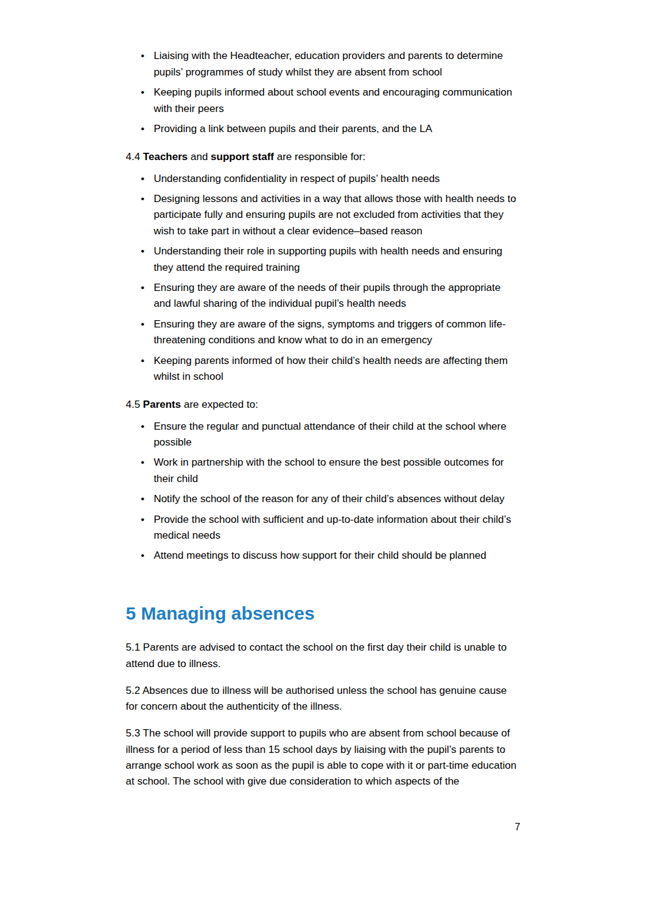Liaising with the Headteacher, education providers and parents to determine pupils’ programmes of study whilst they are absent from school
Keeping pupils informed about school events and encouraging communication with their peers
Providing a link between pupils and their parents, and the LA
4.4 Teachers and support staff are responsible for:
Understanding confidentiality in respect of pupils’ health needs
Designing lessons and activities in a way that allows those with health needs to participate fully and ensuring pupils are not excluded from activities that they wish to take part in without a clear evidence–based reason
Understanding their role in supporting pupils with health needs and ensuring they attend the required training
Ensuring they are aware of the needs of their pupils through the appropriate and lawful sharing of the individual pupil’s health needs
Ensuring they are aware of the signs, symptoms and triggers of common life-threatening conditions and know what to do in an emergency
Keeping parents informed of how their child’s health needs are affecting them whilst in school
4.5 Parents are expected to:
Ensure the regular and punctual attendance of their child at the school where possible
Work in partnership with the school to ensure the best possible outcomes for their child
Notify the school of the reason for any of their child’s absences without delay
Provide the school with sufficient and up-to-date information about their child’s medical needs
Attend meetings to discuss how support for their child should be planned
5 Managing absences
5.1 Parents are advised to contact the school on the first day their child is unable to attend due to illness.
5.2 Absences due to illness will be authorised unless the school has genuine cause for concern about the authenticity of the illness.
5.3 The school will provide support to pupils who are absent from school because of illness for a period of less than 15 school days by liaising with the pupil’s parents to arrange school work as soon as the pupil is able to cope with it or part-time education at school. The school with give due consideration to which aspects of the
7